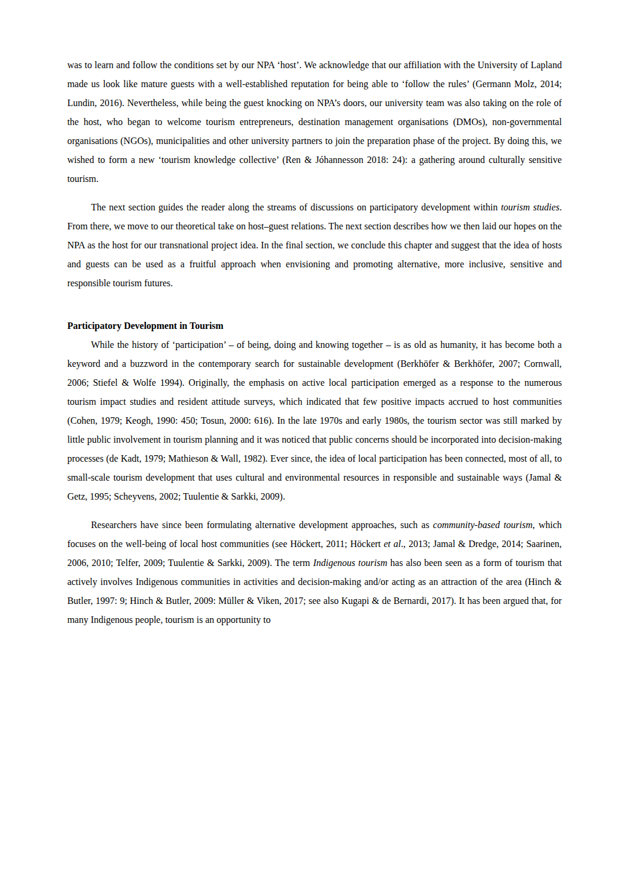was to learn and follow the conditions set by our NPA ‘host’. We acknowledge that our affiliation with the University of Lapland made us look like mature guests with a well-established reputation for being able to ‘follow the rules’ (Germann Molz, 2014; Lundin, 2016). Nevertheless, while being the guest knocking on NPA’s doors, our university team was also taking on the role of the host, who began to welcome tourism entrepreneurs, destination management organisations (DMOs), non-governmental organisations (NGOs), municipalities and other university partners to join the preparation phase of the project. By doing this, we wished to form a new ‘tourism knowledge collective’ (Ren & Jóhannesson 2018: 24): a gathering around culturally sensitive tourism.
The next section guides the reader along the streams of discussions on participatory development within tourism studies. From there, we move to our theoretical take on host–guest relations. The next section describes how we then laid our hopes on the NPA as the host for our transnational project idea. In the final section, we conclude this chapter and suggest that the idea of hosts and guests can be used as a fruitful approach when envisioning and promoting alternative, more inclusive, sensitive and responsible tourism futures.
Participatory Development in Tourism
While the history of ‘participation’ – of being, doing and knowing together – is as old as humanity, it has become both a keyword and a buzzword in the contemporary search for sustainable development (Berkhöfer & Berkhöfer, 2007; Cornwall, 2006; Stiefel & Wolfe 1994). Originally, the emphasis on active local participation emerged as a response to the numerous tourism impact studies and resident attitude surveys, which indicated that few positive impacts accrued to host communities (Cohen, 1979; Keogh, 1990: 450; Tosun, 2000: 616). In the late 1970s and early 1980s, the tourism sector was still marked by little public involvement in tourism planning and it was noticed that public concerns should be incorporated into decision-making processes (de Kadt, 1979; Mathieson & Wall, 1982). Ever since, the idea of local participation has been connected, most of all, to small-scale tourism development that uses cultural and environmental resources in responsible and sustainable ways (Jamal & Getz, 1995; Scheyvens, 2002; Tuulentie & Sarkki, 2009).
Researchers have since been formulating alternative development approaches, such as community-based tourism, which focuses on the well-being of local host communities (see Höckert, 2011; Höckert et al., 2013; Jamal & Dredge, 2014; Saarinen, 2006, 2010; Telfer, 2009; Tuulentie & Sarkki, 2009). The term Indigenous tourism has also been seen as a form of tourism that actively involves Indigenous communities in activities and decision-making and/or acting as an attraction of the area (Hinch & Butler, 1997: 9; Hinch & Butler, 2009: Müller & Viken, 2017; see also Kugapi & de Bernardi, 2017). It has been argued that, for many Indigenous people, tourism is an opportunity to